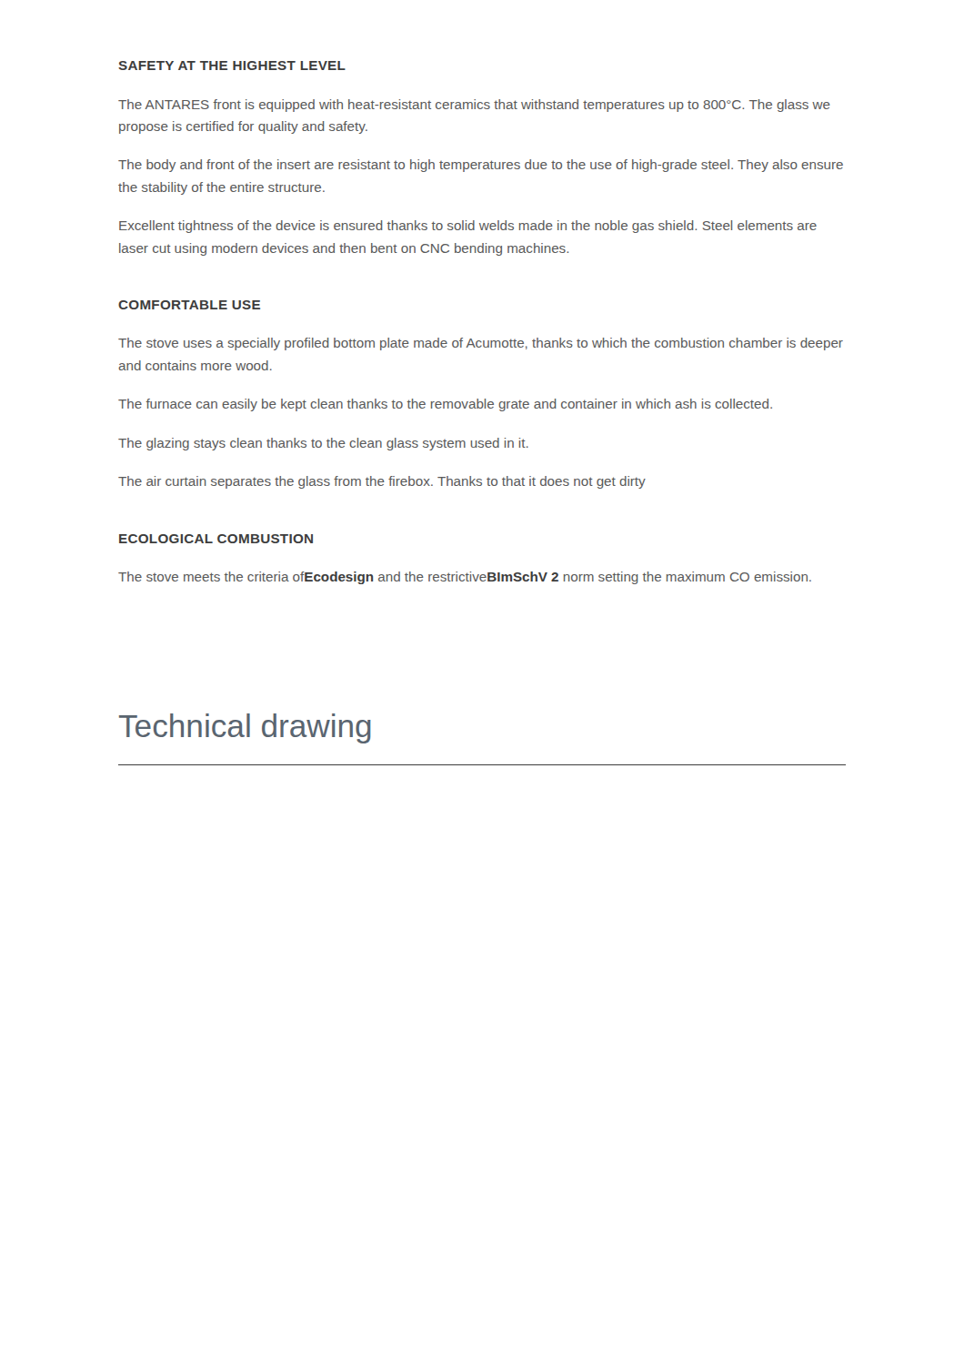SAFETY AT THE HIGHEST LEVEL
The ANTARES front is equipped with heat-resistant ceramics that withstand temperatures up to 800°C. The glass we propose is certified for quality and safety.
The body and front of the insert are resistant to high temperatures due to the use of high-grade steel. They also ensure the stability of the entire structure.
Excellent tightness of the device is ensured thanks to solid welds made in the noble gas shield. Steel elements are laser cut using modern devices and then bent on CNC bending machines.
COMFORTABLE USE
The stove uses a specially profiled bottom plate made of Acumotte, thanks to which the combustion chamber is deeper and contains more wood.
The furnace can easily be kept clean thanks to the removable grate and container in which ash is collected.
The glazing stays clean thanks to the clean glass system used in it.
The air curtain separates the glass from the firebox. Thanks to that it does not get dirty
ECOLOGICAL COMBUSTION
The stove meets the criteria ofEcodesign and the restrictiveBImSchV 2 norm setting the maximum CO emission.
Technical drawing